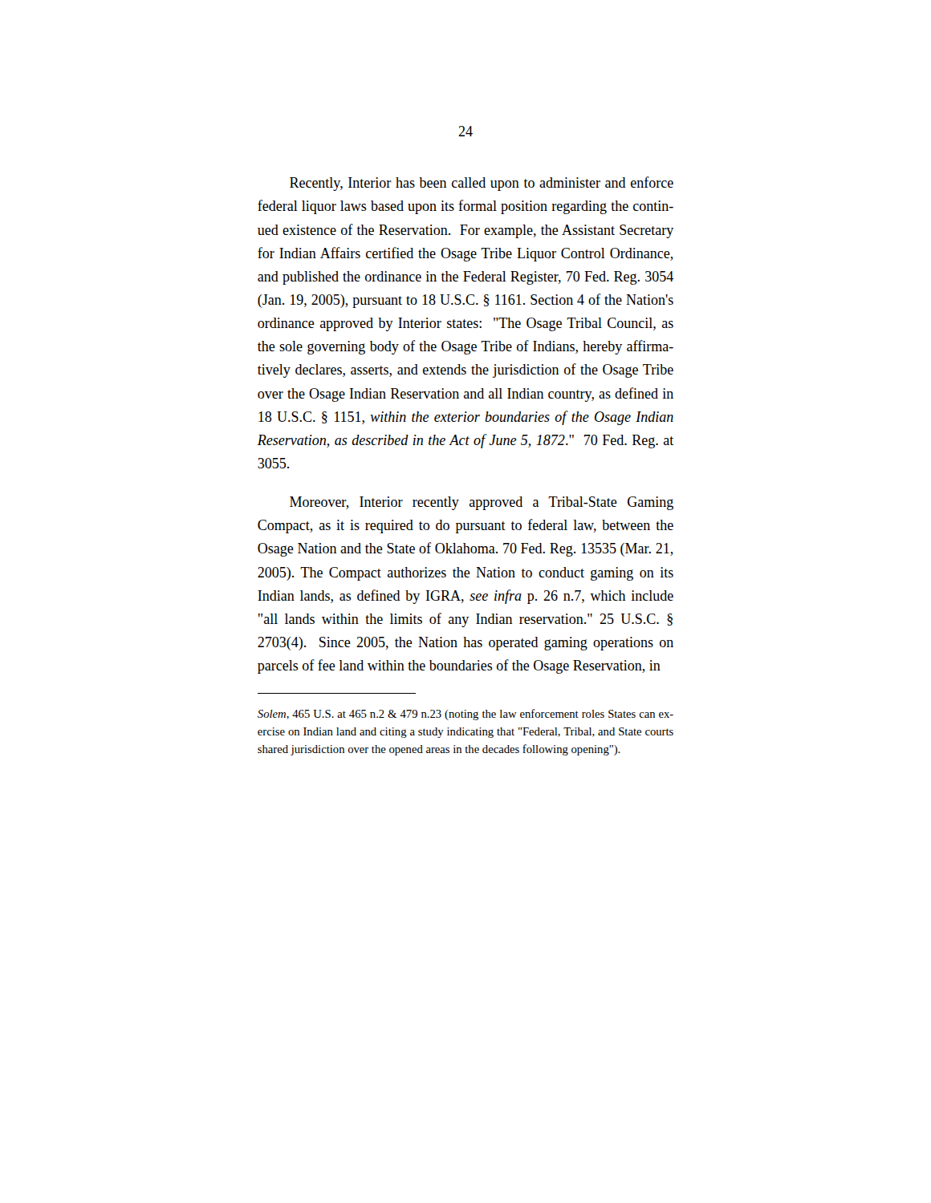24
Recently, Interior has been called upon to administer and enforce federal liquor laws based upon its formal position regarding the continued existence of the Reservation. For example, the Assistant Secretary for Indian Affairs certified the Osage Tribe Liquor Control Ordinance, and published the ordinance in the Federal Register, 70 Fed. Reg. 3054 (Jan. 19, 2005), pursuant to 18 U.S.C. § 1161. Section 4 of the Nation's ordinance approved by Interior states: "The Osage Tribal Council, as the sole governing body of the Osage Tribe of Indians, hereby affirmatively declares, asserts, and extends the jurisdiction of the Osage Tribe over the Osage Indian Reservation and all Indian country, as defined in 18 U.S.C. § 1151, within the exterior boundaries of the Osage Indian Reservation, as described in the Act of June 5, 1872." 70 Fed. Reg. at 3055.
Moreover, Interior recently approved a Tribal-State Gaming Compact, as it is required to do pursuant to federal law, between the Osage Nation and the State of Oklahoma. 70 Fed. Reg. 13535 (Mar. 21, 2005). The Compact authorizes the Nation to conduct gaming on its Indian lands, as defined by IGRA, see infra p. 26 n.7, which include "all lands within the limits of any Indian reservation." 25 U.S.C. § 2703(4). Since 2005, the Nation has operated gaming operations on parcels of fee land within the boundaries of the Osage Reservation, in
Solem, 465 U.S. at 465 n.2 & 479 n.23 (noting the law enforcement roles States can exercise on Indian land and citing a study indicating that "Federal, Tribal, and State courts shared jurisdiction over the opened areas in the decades following opening").